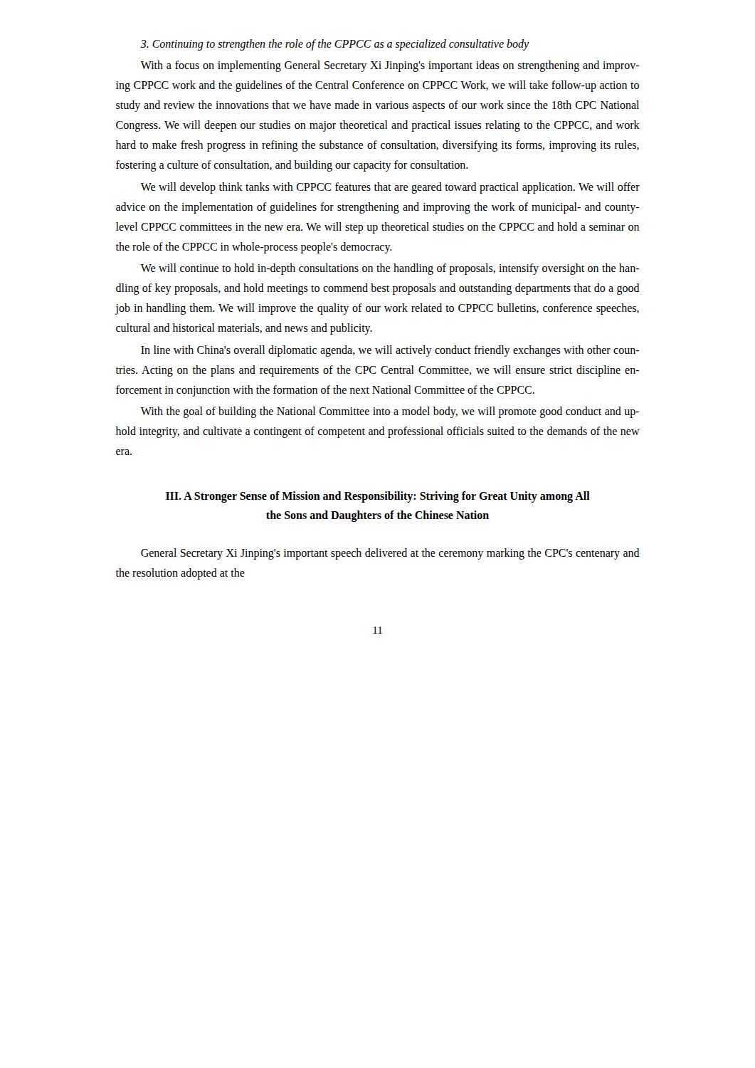3. Continuing to strengthen the role of the CPPCC as a specialized consultative body
With a focus on implementing General Secretary Xi Jinping's important ideas on strengthening and improving CPPCC work and the guidelines of the Central Conference on CPPCC Work, we will take follow-up action to study and review the innovations that we have made in various aspects of our work since the 18th CPC National Congress. We will deepen our studies on major theoretical and practical issues relating to the CPPCC, and work hard to make fresh progress in refining the substance of consultation, diversifying its forms, improving its rules, fostering a culture of consultation, and building our capacity for consultation.
We will develop think tanks with CPPCC features that are geared toward practical application. We will offer advice on the implementation of guidelines for strengthening and improving the work of municipal- and county-level CPPCC committees in the new era. We will step up theoretical studies on the CPPCC and hold a seminar on the role of the CPPCC in whole-process people's democracy.
We will continue to hold in-depth consultations on the handling of proposals, intensify oversight on the handling of key proposals, and hold meetings to commend best proposals and outstanding departments that do a good job in handling them. We will improve the quality of our work related to CPPCC bulletins, conference speeches, cultural and historical materials, and news and publicity.
In line with China's overall diplomatic agenda, we will actively conduct friendly exchanges with other countries. Acting on the plans and requirements of the CPC Central Committee, we will ensure strict discipline enforcement in conjunction with the formation of the next National Committee of the CPPCC.
With the goal of building the National Committee into a model body, we will promote good conduct and uphold integrity, and cultivate a contingent of competent and professional officials suited to the demands of the new era.
III. A Stronger Sense of Mission and Responsibility: Striving for Great Unity among All the Sons and Daughters of the Chinese Nation
General Secretary Xi Jinping's important speech delivered at the ceremony marking the CPC's centenary and the resolution adopted at the
11